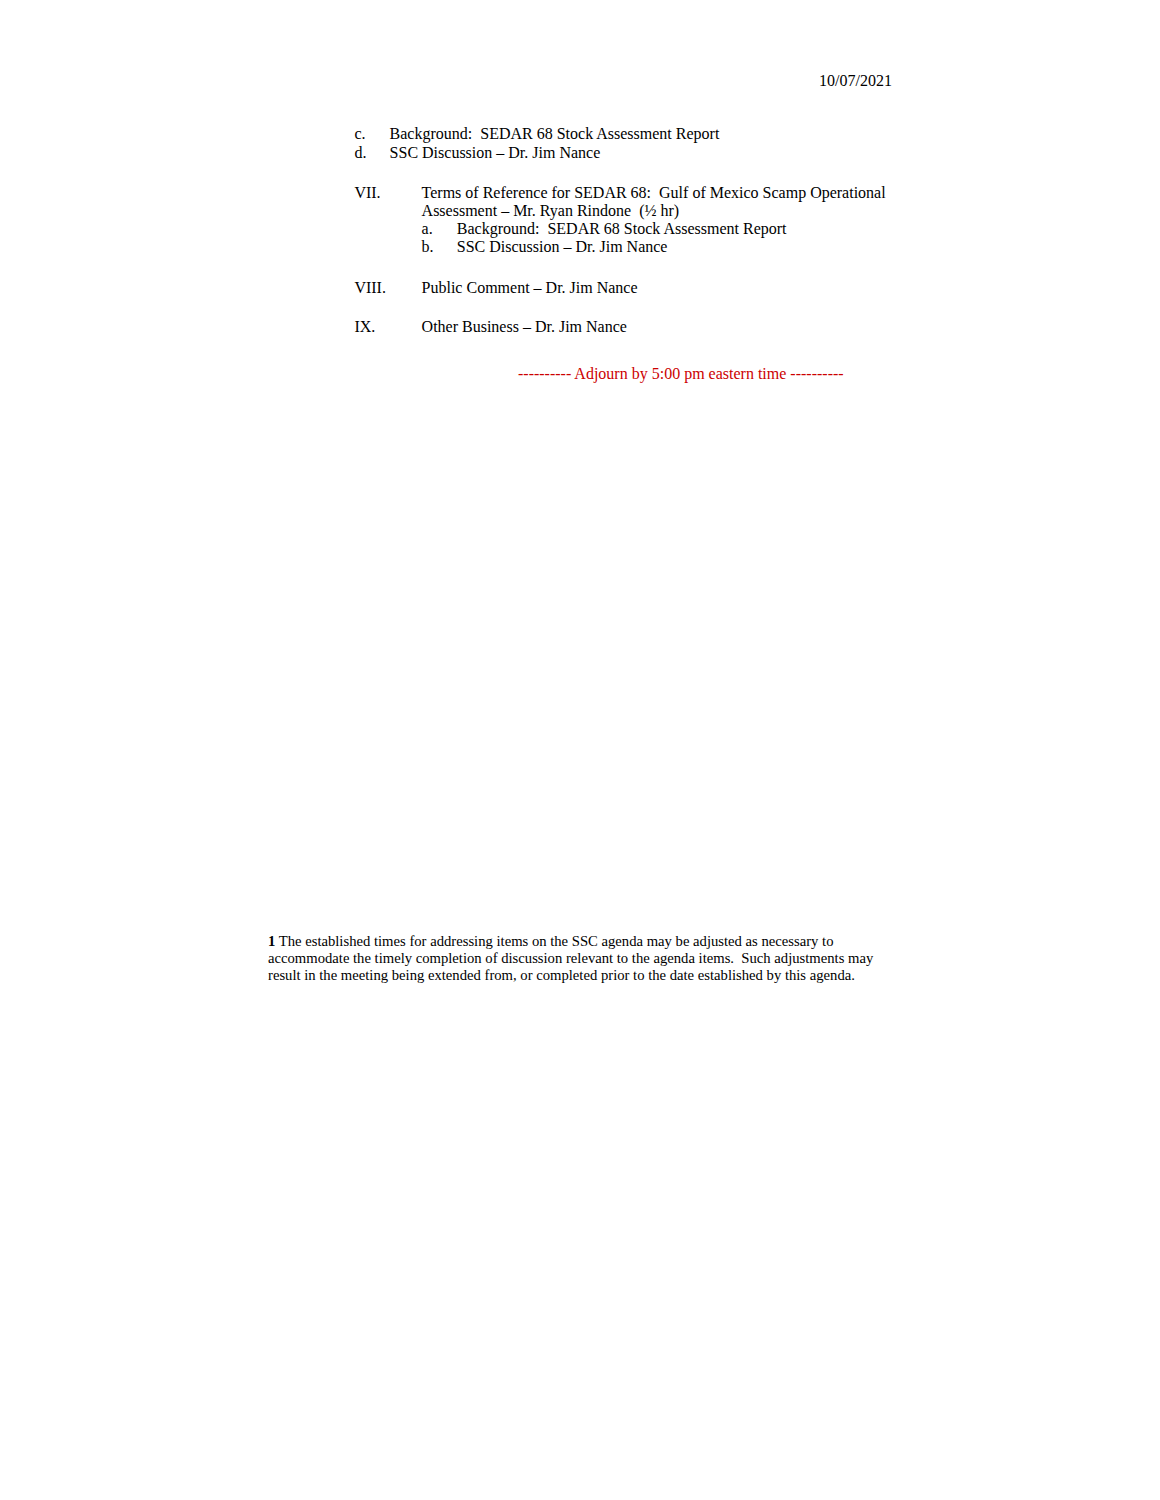10/07/2021
c. Background: SEDAR 68 Stock Assessment Report
d. SSC Discussion – Dr. Jim Nance
VII.
Terms of Reference for SEDAR 68: Gulf of Mexico Scamp Operational Assessment – Mr. Ryan Rindone (½ hr)
a. Background: SEDAR 68 Stock Assessment Report
b. SSC Discussion – Dr. Jim Nance
VIII.
Public Comment – Dr. Jim Nance
IX.
Other Business – Dr. Jim Nance
---------- Adjourn by 5:00 pm eastern time ----------
1 The established times for addressing items on the SSC agenda may be adjusted as necessary to accommodate the timely completion of discussion relevant to the agenda items. Such adjustments may result in the meeting being extended from, or completed prior to the date established by this agenda.